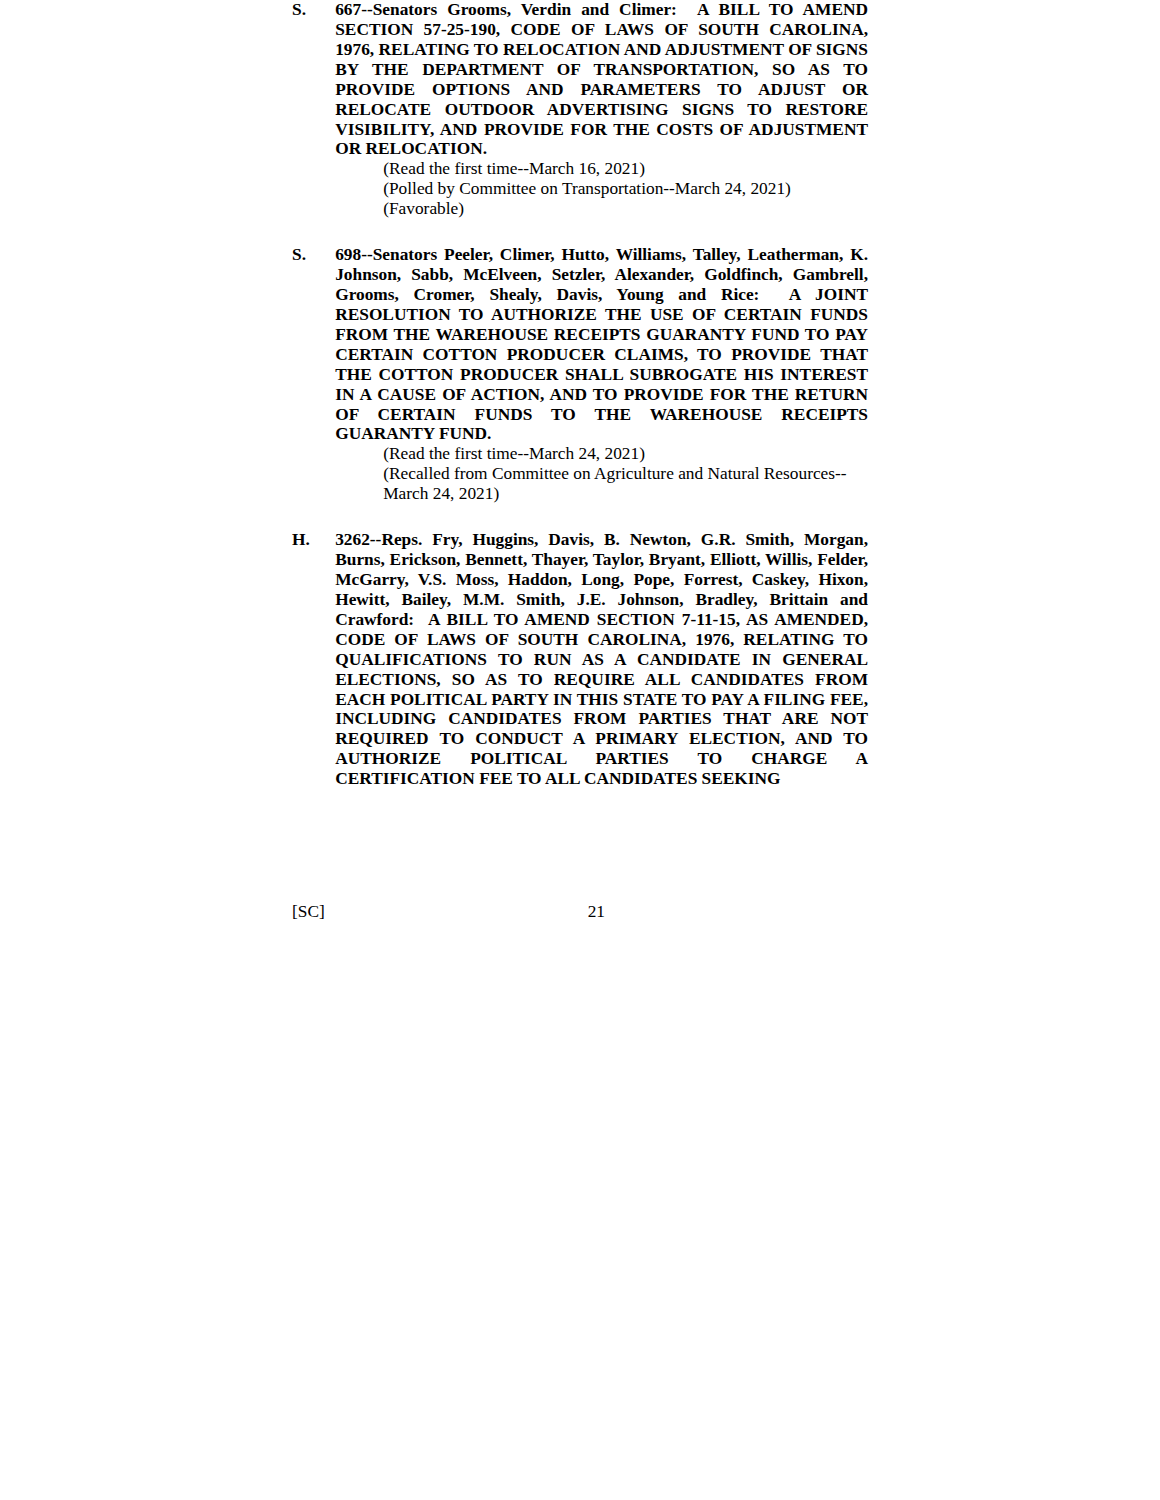S.
667--Senators Grooms, Verdin and Climer: A BILL TO AMEND SECTION 57-25-190, CODE OF LAWS OF SOUTH CAROLINA, 1976, RELATING TO RELOCATION AND ADJUSTMENT OF SIGNS BY THE DEPARTMENT OF TRANSPORTATION, SO AS TO PROVIDE OPTIONS AND PARAMETERS TO ADJUST OR RELOCATE OUTDOOR ADVERTISING SIGNS TO RESTORE VISIBILITY, AND PROVIDE FOR THE COSTS OF ADJUSTMENT OR RELOCATION.
(Read the first time--March 16, 2021)
(Polled by Committee on Transportation--March 24, 2021)
(Favorable)
S.
698--Senators Peeler, Climer, Hutto, Williams, Talley, Leatherman, K. Johnson, Sabb, McElveen, Setzler, Alexander, Goldfinch, Gambrell, Grooms, Cromer, Shealy, Davis, Young and Rice: A JOINT RESOLUTION TO AUTHORIZE THE USE OF CERTAIN FUNDS FROM THE WAREHOUSE RECEIPTS GUARANTY FUND TO PAY CERTAIN COTTON PRODUCER CLAIMS, TO PROVIDE THAT THE COTTON PRODUCER SHALL SUBROGATE HIS INTEREST IN A CAUSE OF ACTION, AND TO PROVIDE FOR THE RETURN OF CERTAIN FUNDS TO THE WAREHOUSE RECEIPTS GUARANTY FUND.
(Read the first time--March 24, 2021)
(Recalled from Committee on Agriculture and Natural Resources--March 24, 2021)
H.
3262--Reps. Fry, Huggins, Davis, B. Newton, G.R. Smith, Morgan, Burns, Erickson, Bennett, Thayer, Taylor, Bryant, Elliott, Willis, Felder, McGarry, V.S. Moss, Haddon, Long, Pope, Forrest, Caskey, Hixon, Hewitt, Bailey, M.M. Smith, J.E. Johnson, Bradley, Brittain and Crawford: A BILL TO AMEND SECTION 7-11-15, AS AMENDED, CODE OF LAWS OF SOUTH CAROLINA, 1976, RELATING TO QUALIFICATIONS TO RUN AS A CANDIDATE IN GENERAL ELECTIONS, SO AS TO REQUIRE ALL CANDIDATES FROM EACH POLITICAL PARTY IN THIS STATE TO PAY A FILING FEE, INCLUDING CANDIDATES FROM PARTIES THAT ARE NOT REQUIRED TO CONDUCT A PRIMARY ELECTION, AND TO AUTHORIZE POLITICAL PARTIES TO CHARGE A CERTIFICATION FEE TO ALL CANDIDATES SEEKING
[SC]
21